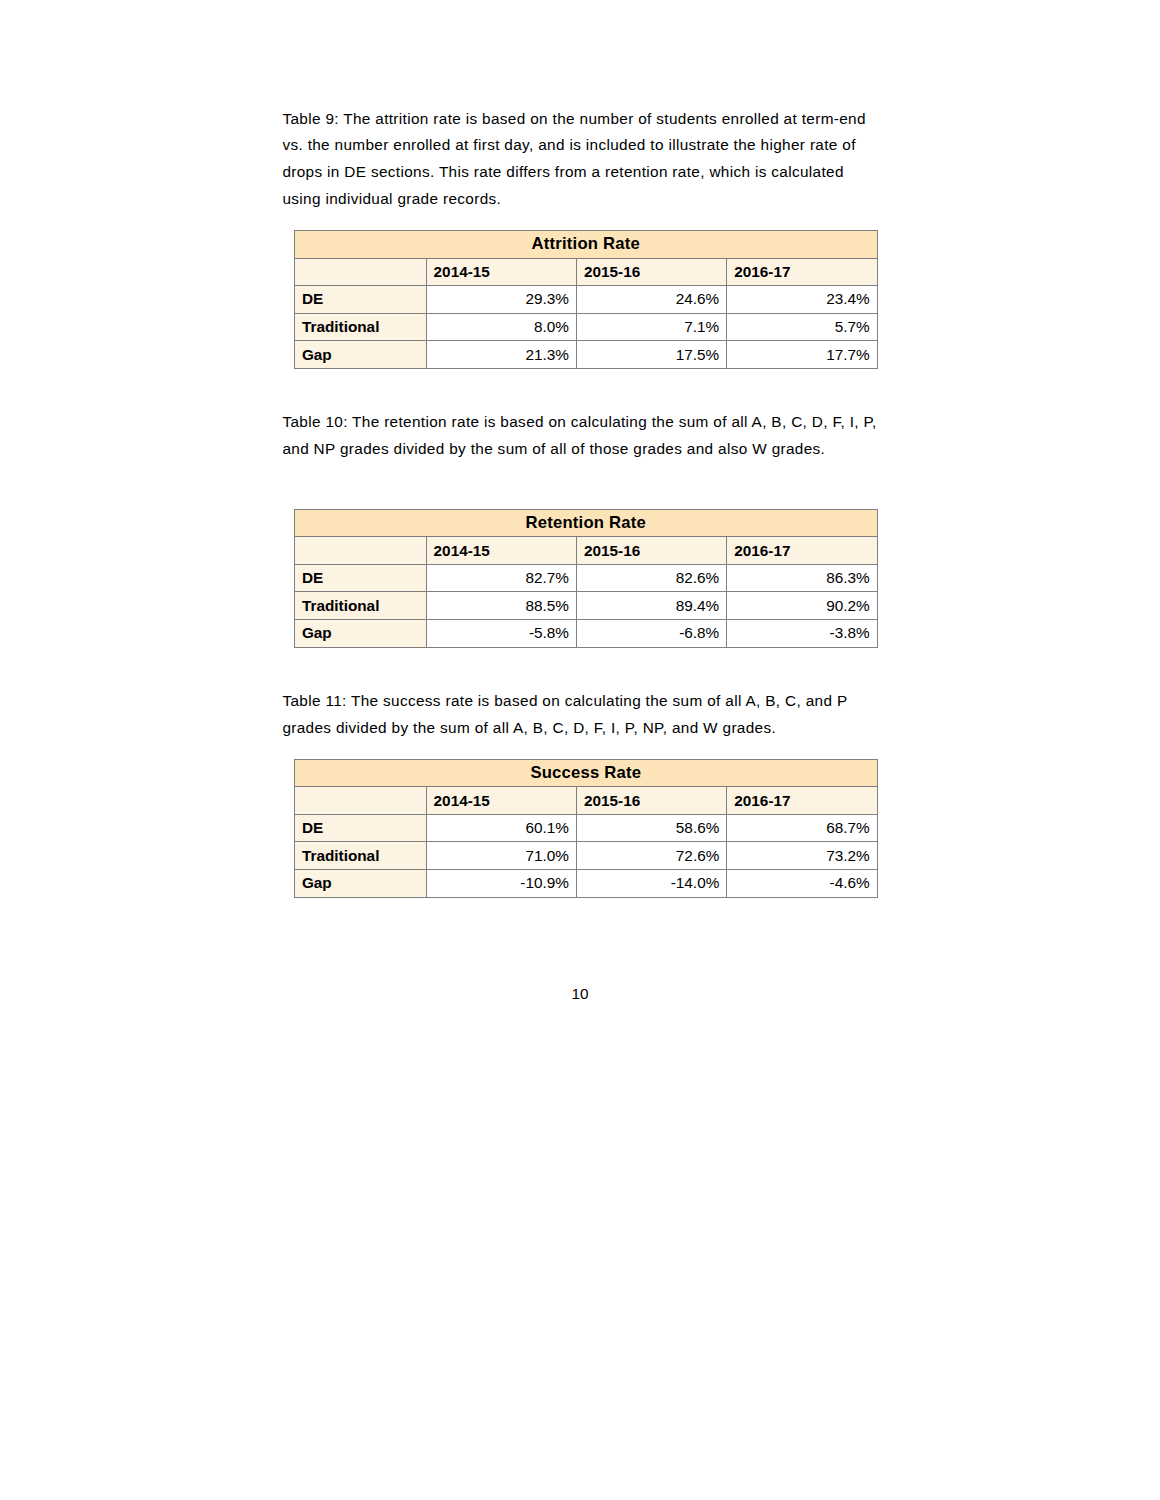Table 9: The attrition rate is based on the number of students enrolled at term-end vs. the number enrolled at first day, and is included to illustrate the higher rate of drops in DE sections. This rate differs from a retention rate, which is calculated using individual grade records.
| Attrition Rate |
| | 2014-15 | 2015-16 | 2016-17 |
| DE | 29.3% | 24.6% | 23.4% |
| Traditional | 8.0% | 7.1% | 5.7% |
| Gap | 21.3% | 17.5% | 17.7% |
Table 10: The retention rate is based on calculating the sum of all A, B, C, D, F, I, P, and NP grades divided by the sum of all of those grades and also W grades.
| Retention Rate |
| | 2014-15 | 2015-16 | 2016-17 |
| DE | 82.7% | 82.6% | 86.3% |
| Traditional | 88.5% | 89.4% | 90.2% |
| Gap | -5.8% | -6.8% | -3.8% |
Table 11: The success rate is based on calculating the sum of all A, B, C, and P grades divided by the sum of all A, B, C, D, F, I, P, NP, and W grades.
| Success Rate |
| | 2014-15 | 2015-16 | 2016-17 |
| DE | 60.1% | 58.6% | 68.7% |
| Traditional | 71.0% | 72.6% | 73.2% |
| Gap | -10.9% | -14.0% | -4.6% |
10